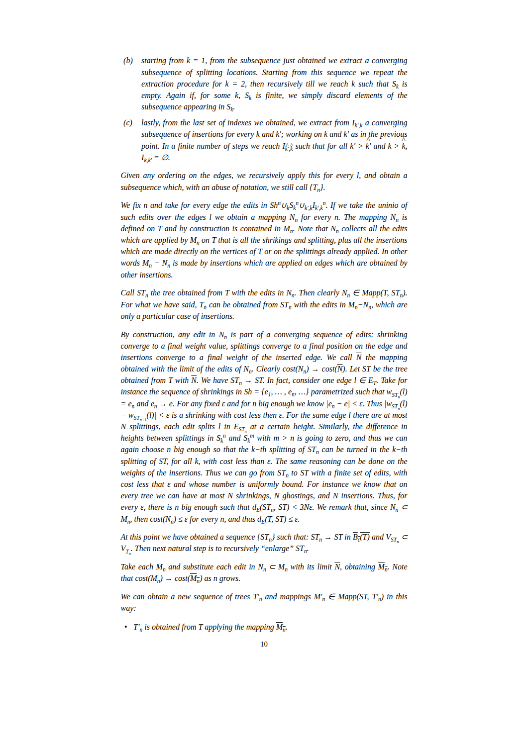(b) starting from k = 1, from the subsequence just obtained we extract a converging subsequence of splitting locations. Starting from this sequence we repeat the extraction procedure for k = 2, then recursively till we reach k such that Sk is empty. Again if, for some k, Sk is finite, we simply discard elements of the subsequence appearing in Sk.
(c) lastly, from the last set of indexes we obtained, we extract from Ik′,k a converging subsequence of insertions for every k and k′; working on k and k′ as in the previous point. In a finite number of steps we reach Ik′,k such that for all k′ > k′ and k > k, Ik,k′ = ∅.
Given any ordering on the edges, we recursively apply this for every l, and obtain a subsequence which, with an abuse of notation, we still call {Tn}.
We fix n and take for every edge the edits in Shn∪kSkn∪k′,kIk′,kn. If we take the uninio of such edits over the edges l we obtain a mapping Nn for every n. The mapping Nn is defined on T and by construction is contained in Mn. Note that Nn collects all the edits which are applied by Mn on T that is all the shrikings and splitting, plus all the insertions which are made directly on the vertices of T or on the splittings already applied. In other words Mn − Nn is made by insertions which are applied on edges which are obtained by other insertions.
Call STn the tree obtained from T with the edits in Nn. Then clearly Nn ∈ Mapp(T, STn). For what we have said, Tn can be obtained from STn with the edits in Mn−Nn, which are only a particular case of insertions.
By construction, any edit in Nn is part of a converging sequence of edits: shrinking converge to a final weight value, splittings converge to a final position on the edge and insertions converge to a final weight of the inserted edge. We call N the mapping obtained with the limit of the edits of Nn. Clearly cost(Nn) → cost(N). Let ST be the tree obtained from T with N. We have STn → ST. In fact, consider one edge l ∈ ET. Take for instance the sequence of shrinkings in Sh = {e1, … , en, …} parametrized such that wSTn(l) = en and en → e. For any fixed ε and for n big enough we know |en − e| < ε. Thus |wSTn(l) − wSTn+1(l)| < ε is a shrinking with cost less then ε. For the same edge l there are at most N splittings, each edit splits l in ESTn at a certain height. Similarly, the difference in heights between splittings in Skn and Skm with m > n is going to zero, and thus we can again choose n big enough so that the k−th splitting of STn can be turned in the k−th splitting of ST, for all k, with cost less than ε. The same reasoning can be done on the weights of the insertions. Thus we can go from STn to ST with a finite set of edits, with cost less that ε and whose number is uniformly bound. For instance we know that on every tree we can have at most N shrinkings, N ghostings, and N insertions. Thus, for every ε, there is n big enough such that dE(STn, ST) < 3Nε. We remark that, since Nn ⊂ Mn, then cost(Nn) ≤ ε for every n, and thus dE(T, ST) ≤ ε.
At this point we have obtained a sequence {STn} such that: STn → ST in Bε(T) and VSTn ⊂ VTn. Then next natural step is to recursively “enlarge” STn.
Take each Mn and substitute each edit in Nn ⊂ Mn with its limit N, obtaining Mn. Note that cost(Mn) → cost(Mn) as n grows.
We can obtain a new sequence of trees T′n and mappings M′n ∈ Mapp(ST, T′n) in this way:
T′n is obtained from T applying the mapping Mn.
10